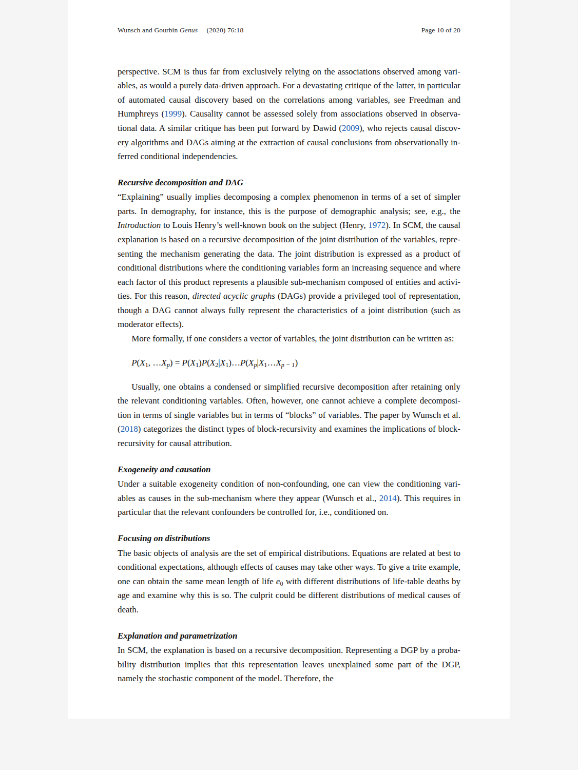Wunsch and Gourbin Genus (2020) 76:18 Page 10 of 20
perspective. SCM is thus far from exclusively relying on the associations observed among variables, as would a purely data-driven approach. For a devastating critique of the latter, in particular of automated causal discovery based on the correlations among variables, see Freedman and Humphreys (1999). Causality cannot be assessed solely from associations observed in observational data. A similar critique has been put forward by Dawid (2009), who rejects causal discovery algorithms and DAGs aiming at the extraction of causal conclusions from observationally inferred conditional independencies.
Recursive decomposition and DAG
“Explaining” usually implies decomposing a complex phenomenon in terms of a set of simpler parts. In demography, for instance, this is the purpose of demographic analysis; see, e.g., the Introduction to Louis Henry’s well-known book on the subject (Henry, 1972). In SCM, the causal explanation is based on a recursive decomposition of the joint distribution of the variables, representing the mechanism generating the data. The joint distribution is expressed as a product of conditional distributions where the conditioning variables form an increasing sequence and where each factor of this product represents a plausible sub-mechanism composed of entities and activities. For this reason, directed acyclic graphs (DAGs) provide a privileged tool of representation, though a DAG cannot always fully represent the characteristics of a joint distribution (such as moderator effects).
More formally, if one considers a vector of variables, the joint distribution can be written as:
P(X1, …Xp) = P(X1)P(X2|X1)…P(Xp|X1…Xp − 1)
Usually, one obtains a condensed or simplified recursive decomposition after retaining only the relevant conditioning variables. Often, however, one cannot achieve a complete decomposition in terms of single variables but in terms of “blocks” of variables. The paper by Wunsch et al. (2018) categorizes the distinct types of block-recursivity and examines the implications of block-recursivity for causal attribution.
Exogeneity and causation
Under a suitable exogeneity condition of non-confounding, one can view the conditioning variables as causes in the sub-mechanism where they appear (Wunsch et al., 2014). This requires in particular that the relevant confounders be controlled for, i.e., conditioned on.
Focusing on distributions
The basic objects of analysis are the set of empirical distributions. Equations are related at best to conditional expectations, although effects of causes may take other ways. To give a trite example, one can obtain the same mean length of life e0 with different distributions of life-table deaths by age and examine why this is so. The culprit could be different distributions of medical causes of death.
Explanation and parametrization
In SCM, the explanation is based on a recursive decomposition. Representing a DGP by a probability distribution implies that this representation leaves unexplained some part of the DGP, namely the stochastic component of the model. Therefore, the